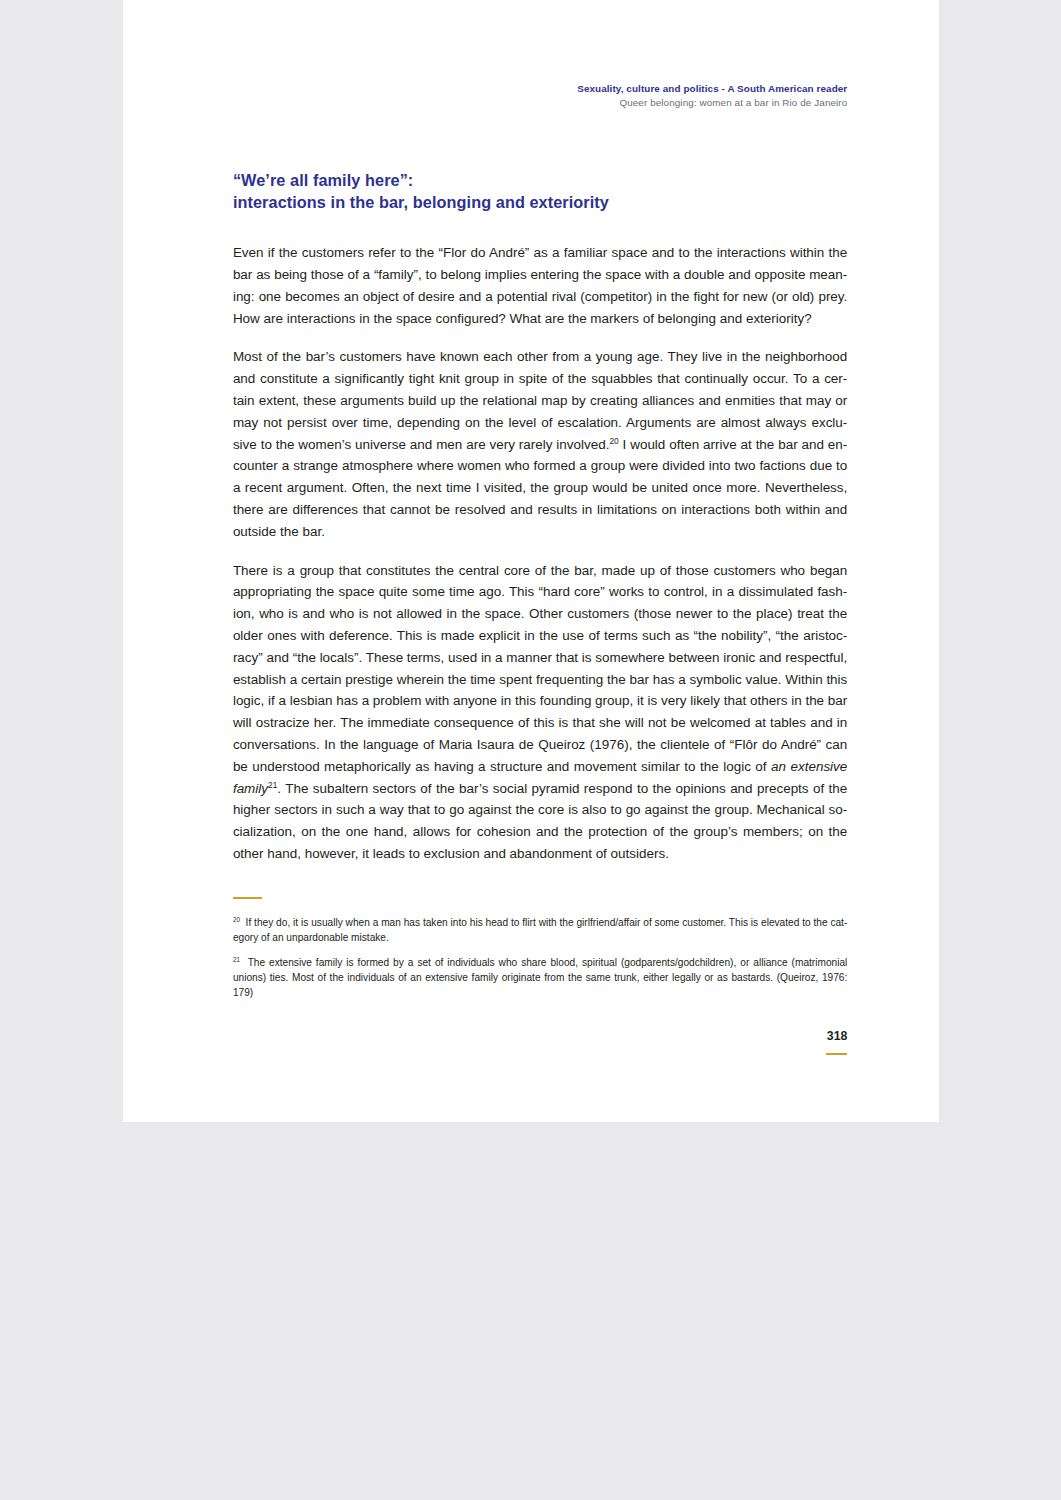Sexuality, culture and politics - A South American reader
Queer belonging: women at a bar in Rio de Janeiro
“We’re all family here”:
interactions in the bar, belonging and exteriority
Even if the customers refer to the “Flor do André” as a familiar space and to the interactions within the bar as being those of a “family”, to belong implies entering the space with a double and opposite meaning: one becomes an object of desire and a potential rival (competitor) in the fight for new (or old) prey. How are interactions in the space configured? What are the markers of belonging and exteriority?
Most of the bar’s customers have known each other from a young age. They live in the neighborhood and constitute a significantly tight knit group in spite of the squabbles that continually occur. To a certain extent, these arguments build up the relational map by creating alliances and enmities that may or may not persist over time, depending on the level of escalation. Arguments are almost always exclusive to the women’s universe and men are very rarely involved.20 I would often arrive at the bar and encounter a strange atmosphere where women who formed a group were divided into two factions due to a recent argument. Often, the next time I visited, the group would be united once more. Nevertheless, there are differences that cannot be resolved and results in limitations on interactions both within and outside the bar.
There is a group that constitutes the central core of the bar, made up of those customers who began appropriating the space quite some time ago. This “hard core” works to control, in a dissimulated fashion, who is and who is not allowed in the space. Other customers (those newer to the place) treat the older ones with deference. This is made explicit in the use of terms such as “the nobility”, “the aristocracy” and “the locals”. These terms, used in a manner that is somewhere between ironic and respectful, establish a certain prestige wherein the time spent frequenting the bar has a symbolic value. Within this logic, if a lesbian has a problem with anyone in this founding group, it is very likely that others in the bar will ostracize her. The immediate consequence of this is that she will not be welcomed at tables and in conversations. In the language of Maria Isaura de Queiroz (1976), the clientele of “Flôr do André” can be understood metaphorically as having a structure and movement similar to the logic of an extensive family21. The subaltern sectors of the bar’s social pyramid respond to the opinions and precepts of the higher sectors in such a way that to go against the core is also to go against the group. Mechanical socialization, on the one hand, allows for cohesion and the protection of the group’s members; on the other hand, however, it leads to exclusion and abandonment of outsiders.
20 If they do, it is usually when a man has taken into his head to flirt with the girlfriend/affair of some customer. This is elevated to the category of an unpardonable mistake.
21 The extensive family is formed by a set of individuals who share blood, spiritual (godparents/godchildren), or alliance (matrimonial unions) ties. Most of the individuals of an extensive family originate from the same trunk, either legally or as bastards. (Queiroz, 1976: 179)
318